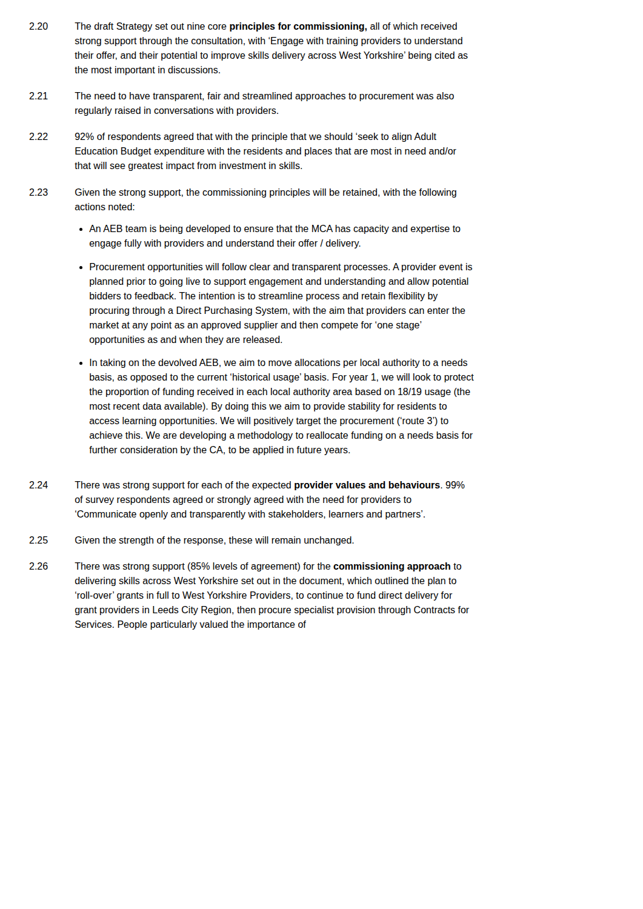2.20
The draft Strategy set out nine core principles for commissioning, all of which received strong support through the consultation, with ‘Engage with training providers to understand their offer, and their potential to improve skills delivery across West Yorkshire’ being cited as the most important in discussions.
2.21
The need to have transparent, fair and streamlined approaches to procurement was also regularly raised in conversations with providers.
2.22
92% of respondents agreed that with the principle that we should ‘seek to align Adult Education Budget expenditure with the residents and places that are most in need and/or that will see greatest impact from investment in skills.
2.23
Given the strong support, the commissioning principles will be retained, with the following actions noted:
An AEB team is being developed to ensure that the MCA has capacity and expertise to engage fully with providers and understand their offer / delivery.
Procurement opportunities will follow clear and transparent processes. A provider event is planned prior to going live to support engagement and understanding and allow potential bidders to feedback. The intention is to streamline process and retain flexibility by procuring through a Direct Purchasing System, with the aim that providers can enter the market at any point as an approved supplier and then compete for ‘one stage’ opportunities as and when they are released.
In taking on the devolved AEB, we aim to move allocations per local authority to a needs basis, as opposed to the current ‘historical usage’ basis. For year 1, we will look to protect the proportion of funding received in each local authority area based on 18/19 usage (the most recent data available). By doing this we aim to provide stability for residents to access learning opportunities. We will positively target the procurement (‘route 3’) to achieve this. We are developing a methodology to reallocate funding on a needs basis for further consideration by the CA, to be applied in future years.
2.24
There was strong support for each of the expected provider values and behaviours. 99% of survey respondents agreed or strongly agreed with the need for providers to ‘Communicate openly and transparently with stakeholders, learners and partners’.
2.25
Given the strength of the response, these will remain unchanged.
2.26
There was strong support (85% levels of agreement) for the commissioning approach to delivering skills across West Yorkshire set out in the document, which outlined the plan to ‘roll-over’ grants in full to West Yorkshire Providers, to continue to fund direct delivery for grant providers in Leeds City Region, then procure specialist provision through Contracts for Services. People particularly valued the importance of